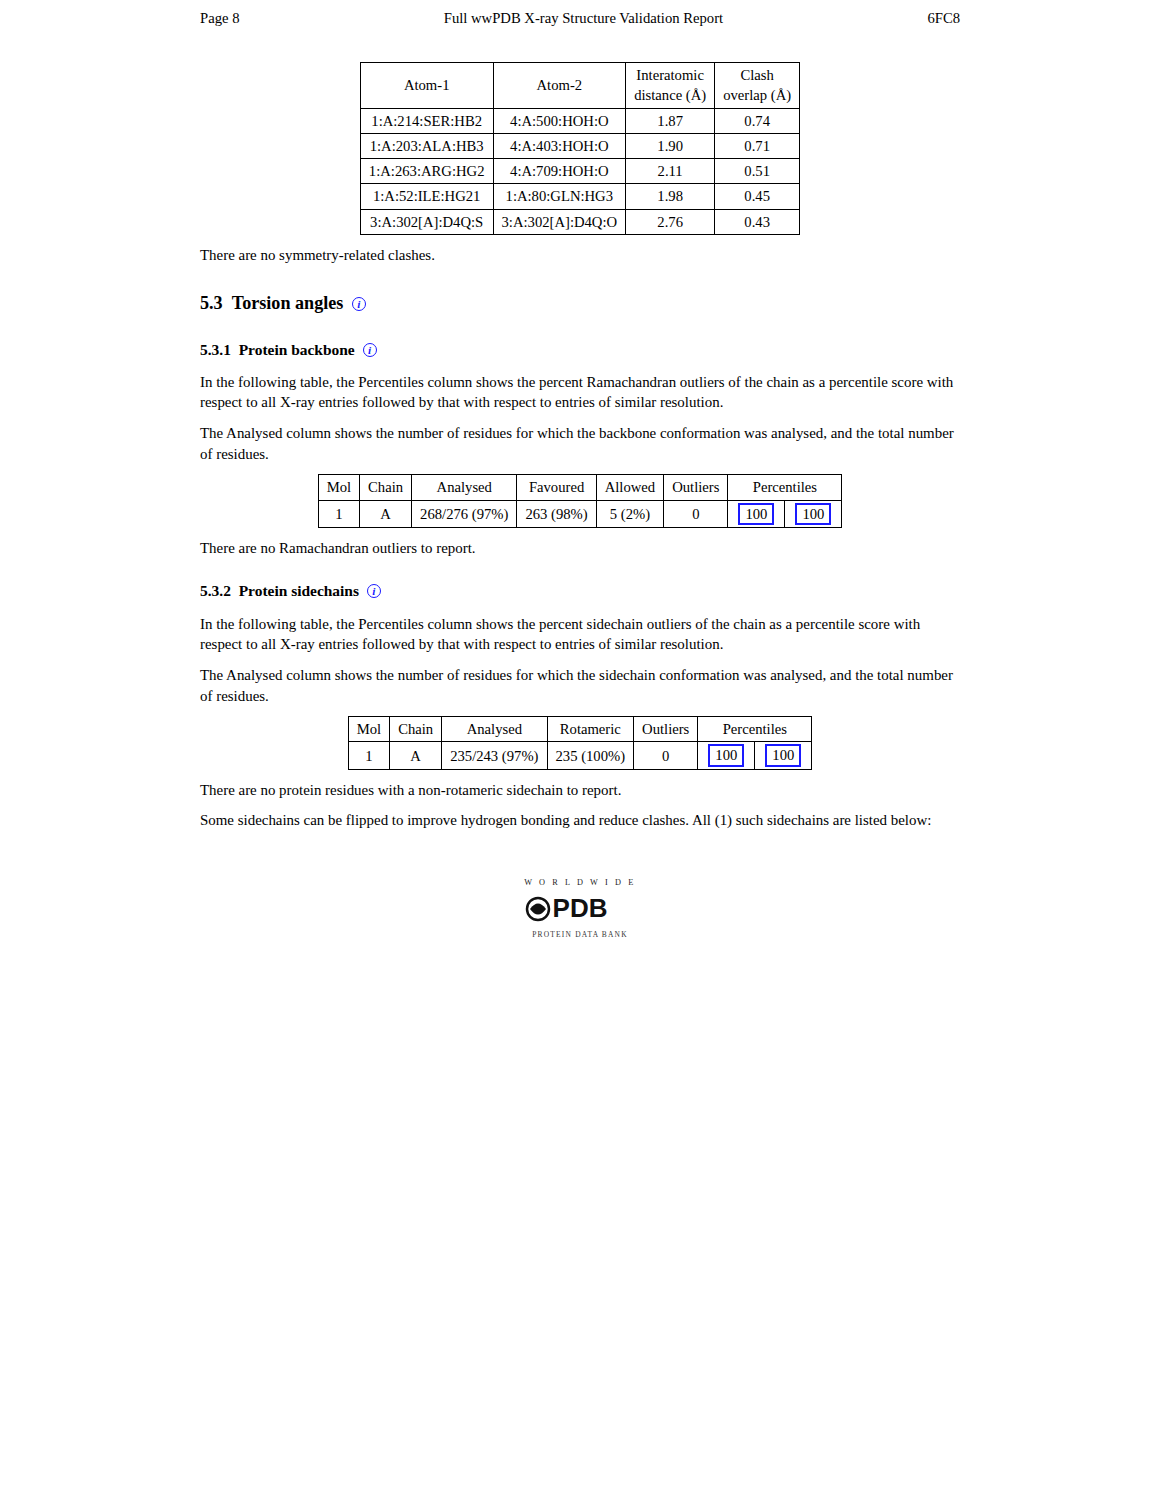Page 8
Full wwPDB X-ray Structure Validation Report
6FC8
| Atom-1 | Atom-2 | Interatomic distance (Å) | Clash overlap (Å) |
| --- | --- | --- | --- |
| 1:A:214:SER:HB2 | 4:A:500:HOH:O | 1.87 | 0.74 |
| 1:A:203:ALA:HB3 | 4:A:403:HOH:O | 1.90 | 0.71 |
| 1:A:263:ARG:HG2 | 4:A:709:HOH:O | 2.11 | 0.51 |
| 1:A:52:ILE:HG21 | 1:A:80:GLN:HG3 | 1.98 | 0.45 |
| 3:A:302[A]:D4Q:S | 3:A:302[A]:D4Q:O | 2.76 | 0.43 |
There are no symmetry-related clashes.
5.3 Torsion angles i
5.3.1 Protein backbone i
In the following table, the Percentiles column shows the percent Ramachandran outliers of the chain as a percentile score with respect to all X-ray entries followed by that with respect to entries of similar resolution.
The Analysed column shows the number of residues for which the backbone conformation was analysed, and the total number of residues.
| Mol | Chain | Analysed | Favoured | Allowed | Outliers | Percentiles |
| --- | --- | --- | --- | --- | --- | --- |
| 1 | A | 268/276 (97%) | 263 (98%) | 5 (2%) | 0 | 100 | 100 |
There are no Ramachandran outliers to report.
5.3.2 Protein sidechains i
In the following table, the Percentiles column shows the percent sidechain outliers of the chain as a percentile score with respect to all X-ray entries followed by that with respect to entries of similar resolution.
The Analysed column shows the number of residues for which the sidechain conformation was analysed, and the total number of residues.
| Mol | Chain | Analysed | Rotameric | Outliers | Percentiles |
| --- | --- | --- | --- | --- | --- |
| 1 | A | 235/243 (97%) | 235 (100%) | 0 | 100 | 100 |
There are no protein residues with a non-rotameric sidechain to report.
Some sidechains can be flipped to improve hydrogen bonding and reduce clashes. All (1) such sidechains are listed below:
W O R L D W I D E
PDB
PROTEIN DATA BANK